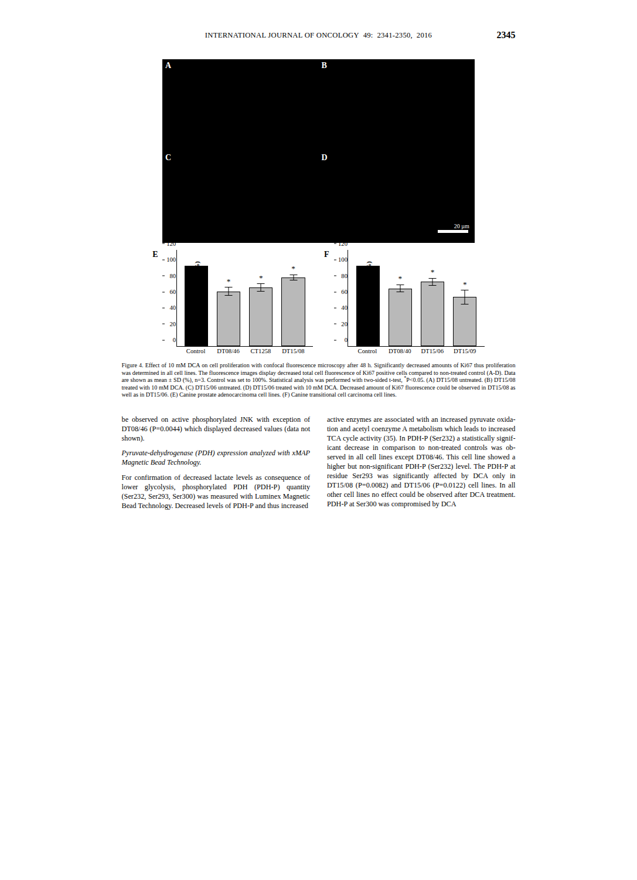INTERNATIONAL JOURNAL OF ONCOLOGY 49: 2341-2350, 2016 2345
A
B
C
D
20 µm
E
Relative proliferation (%) 120 100 80 60 40 20 0
*
*
*
Control DT08/46 CT1258 DT15/08
F
Relative proliferation (%) 120 100 80 60 40 20 0
*
*
*
Control DT08/40 DT15/06 DT15/09
Figure 4. Effect of 10 mM DCA on cell proliferation with confocal fluorescence microscopy after 48 h. Significantly decreased amounts of Ki67 thus proliferation was determined in all cell lines. The fluorescence images display decreased total cell fluorescence of Ki67 positive cells compared to non-treated control (A-D). Data are shown as mean ± SD (%), n=3. Control was set to 100%. Statistical analysis was performed with two-sided t-test, *P<0.05. (A) DT15/08 untreated. (B) DT15/08 treated with 10 mM DCA. (C) DT15/06 untreated. (D) DT15/06 treated with 10 mM DCA. Decreased amount of Ki67 fluorescence could be observed in DT15/08 as well as in DT15/06. (E) Canine prostate adenocarcinoma cell lines. (F) Canine transitional cell carcinoma cell lines.
be observed on active phosphorylated JNK with exception of DT08/46 (P=0.0044) which displayed decreased values (data not shown).
Pyruvate-dehydrogenase (PDH) expression analyzed with xMAP Magnetic Bead Technology.
For confirmation of decreased lactate levels as consequence of lower glycolysis, phosphorylated PDH (PDH-P) quantity (Ser232, Ser293, Ser300) was measured with Luminex Magnetic Bead Technology. Decreased levels of PDH-P and thus increased
active enzymes are associated with an increased pyruvate oxidation and acetyl coenzyme A metabolism which leads to increased TCA cycle activity (35). In PDH-P (Ser232) a statistically significant decrease in comparison to non-treated controls was observed in all cell lines except DT08/46. This cell line showed a higher but non-significant PDH-P (Ser232) level. The PDH-P at residue Ser293 was significantly affected by DCA only in DT15/08 (P=0.0082) and DT15/06 (P=0.0122) cell lines. In all other cell lines no effect could be observed after DCA treatment. PDH-P at Ser300 was compromised by DCA